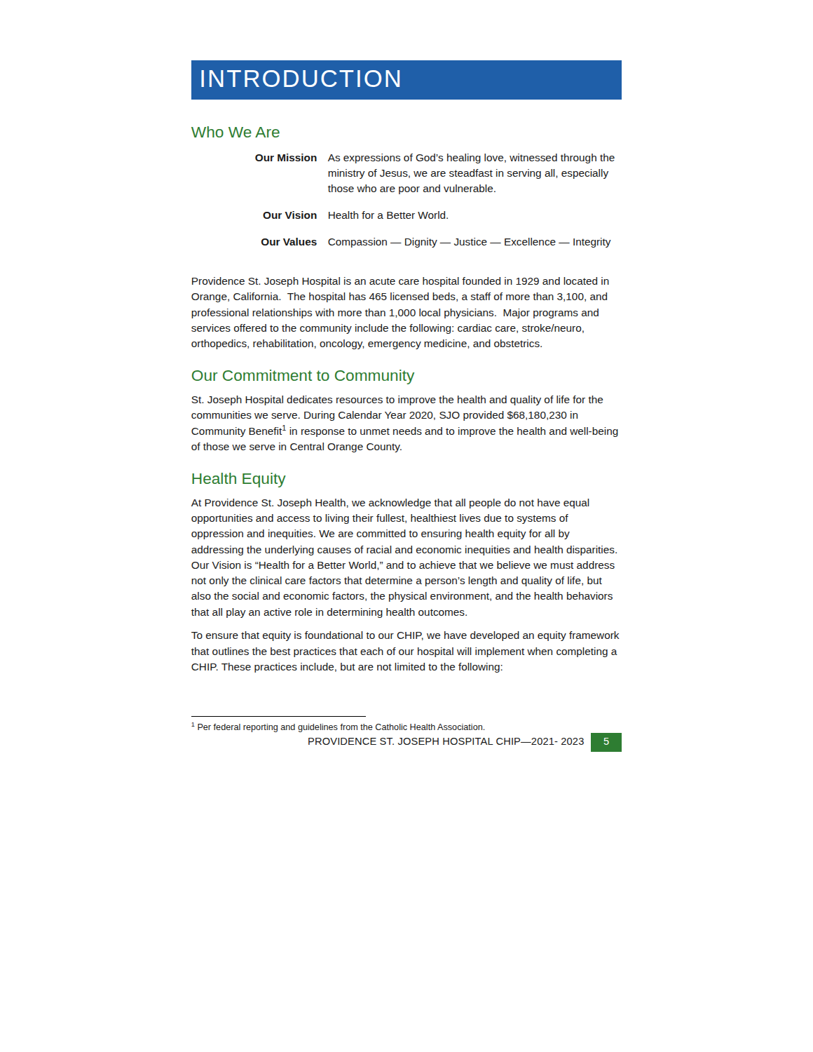INTRODUCTION
Who We Are
| Our Mission | As expressions of God’s healing love, witnessed through the ministry of Jesus, we are steadfast in serving all, especially those who are poor and vulnerable. |
| Our Vision | Health for a Better World. |
| Our Values | Compassion — Dignity — Justice — Excellence — Integrity |
Providence St. Joseph Hospital is an acute care hospital founded in 1929 and located in Orange, California. The hospital has 465 licensed beds, a staff of more than 3,100, and professional relationships with more than 1,000 local physicians. Major programs and services offered to the community include the following: cardiac care, stroke/neuro, orthopedics, rehabilitation, oncology, emergency medicine, and obstetrics.
Our Commitment to Community
St. Joseph Hospital dedicates resources to improve the health and quality of life for the communities we serve. During Calendar Year 2020, SJO provided $68,180,230 in Community Benefit1 in response to unmet needs and to improve the health and well-being of those we serve in Central Orange County.
Health Equity
At Providence St. Joseph Health, we acknowledge that all people do not have equal opportunities and access to living their fullest, healthiest lives due to systems of oppression and inequities. We are committed to ensuring health equity for all by addressing the underlying causes of racial and economic inequities and health disparities. Our Vision is “Health for a Better World,” and to achieve that we believe we must address not only the clinical care factors that determine a person’s length and quality of life, but also the social and economic factors, the physical environment, and the health behaviors that all play an active role in determining health outcomes.
To ensure that equity is foundational to our CHIP, we have developed an equity framework that outlines the best practices that each of our hospital will implement when completing a CHIP. These practices include, but are not limited to the following:
1 Per federal reporting and guidelines from the Catholic Health Association.
PROVIDENCE ST. JOSEPH HOSPITAL CHIP—2021- 2023 5